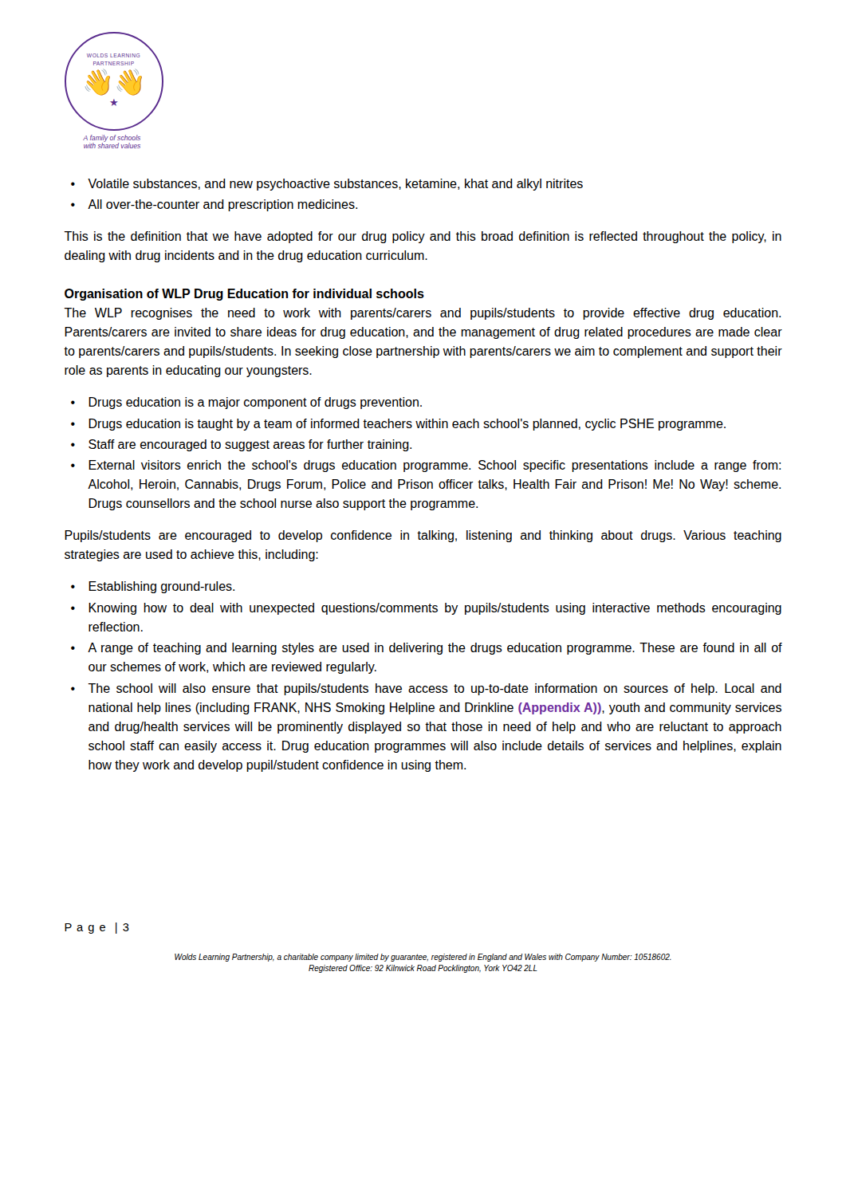WOLDS LEARNING PARTNERSHIP
👋👋
★
A family of schools
with shared values
Volatile substances, and new psychoactive substances, ketamine, khat and alkyl nitrites
All over-the-counter and prescription medicines.
This is the definition that we have adopted for our drug policy and this broad definition is reflected throughout the policy, in dealing with drug incidents and in the drug education curriculum.
Organisation of WLP Drug Education for individual schools
The WLP recognises the need to work with parents/carers and pupils/students to provide effective drug education. Parents/carers are invited to share ideas for drug education, and the management of drug related procedures are made clear to parents/carers and pupils/students. In seeking close partnership with parents/carers we aim to complement and support their role as parents in educating our youngsters.
Drugs education is a major component of drugs prevention.
Drugs education is taught by a team of informed teachers within each school's planned, cyclic PSHE programme.
Staff are encouraged to suggest areas for further training.
External visitors enrich the school's drugs education programme. School specific presentations include a range from: Alcohol, Heroin, Cannabis, Drugs Forum, Police and Prison officer talks, Health Fair and Prison! Me! No Way! scheme. Drugs counsellors and the school nurse also support the programme.
Pupils/students are encouraged to develop confidence in talking, listening and thinking about drugs. Various teaching strategies are used to achieve this, including:
Establishing ground-rules.
Knowing how to deal with unexpected questions/comments by pupils/students using interactive methods encouraging reflection.
A range of teaching and learning styles are used in delivering the drugs education programme. These are found in all of our schemes of work, which are reviewed regularly.
The school will also ensure that pupils/students have access to up-to-date information on sources of help. Local and national help lines (including FRANK, NHS Smoking Helpline and Drinkline (Appendix A)), youth and community services and drug/health services will be prominently displayed so that those in need of help and who are reluctant to approach school staff can easily access it. Drug education programmes will also include details of services and helplines, explain how they work and develop pupil/student confidence in using them.
P a g e | 3
Wolds Learning Partnership, a charitable company limited by guarantee, registered in England and Wales with Company Number: 10518602.
Registered Office: 92 Kilnwick Road Pocklington, York YO42 2LL